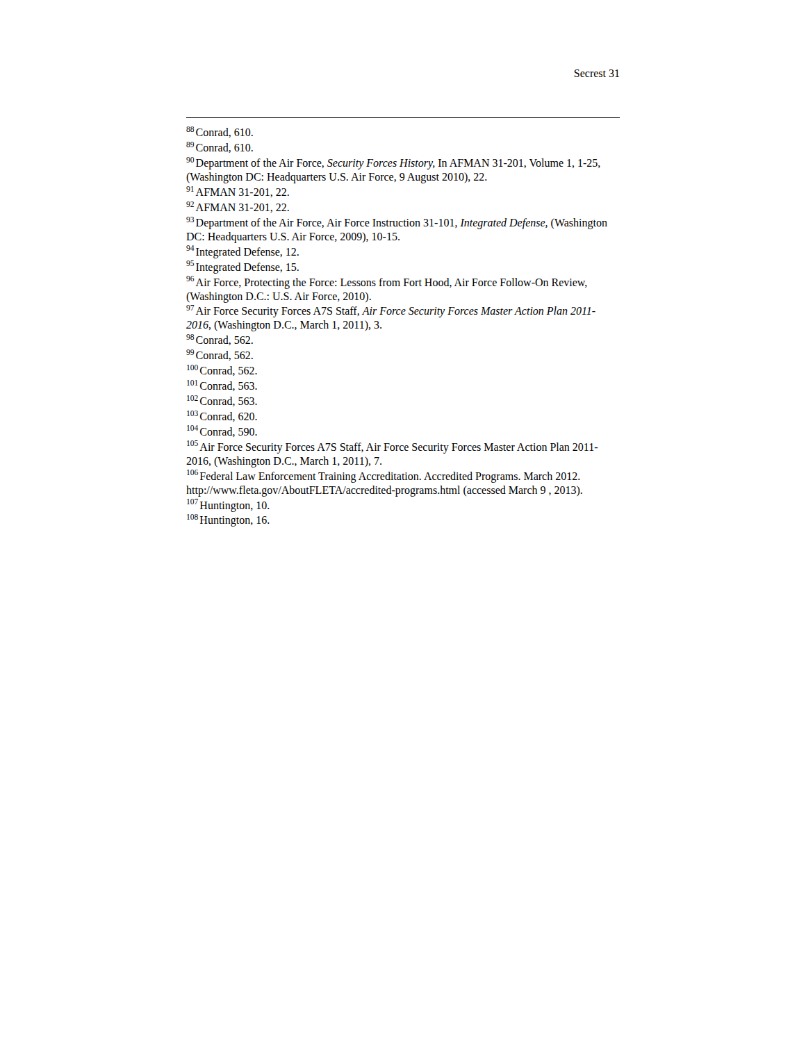Secrest 31
88 Conrad, 610.
89 Conrad, 610.
90 Department of the Air Force, Security Forces History, In AFMAN 31-201, Volume 1, 1-25, (Washington DC: Headquarters U.S. Air Force, 9 August 2010), 22.
91 AFMAN 31-201, 22.
92 AFMAN 31-201, 22.
93 Department of the Air Force, Air Force Instruction 31-101, Integrated Defense, (Washington DC: Headquarters U.S. Air Force, 2009), 10-15.
94 Integrated Defense, 12.
95 Integrated Defense, 15.
96 Air Force, Protecting the Force: Lessons from Fort Hood, Air Force Follow-On Review, (Washington D.C.: U.S. Air Force, 2010).
97 Air Force Security Forces A7S Staff, Air Force Security Forces Master Action Plan 2011-2016, (Washington D.C., March 1, 2011), 3.
98 Conrad, 562.
99 Conrad, 562.
100 Conrad, 562.
101 Conrad, 563.
102 Conrad, 563.
103 Conrad, 620.
104 Conrad, 590.
105 Air Force Security Forces A7S Staff, Air Force Security Forces Master Action Plan 2011-2016, (Washington D.C., March 1, 2011), 7.
106 Federal Law Enforcement Training Accreditation. Accredited Programs. March 2012. http://www.fleta.gov/AboutFLETA/accredited-programs.html (accessed March 9 , 2013).
107 Huntington, 10.
108 Huntington, 16.